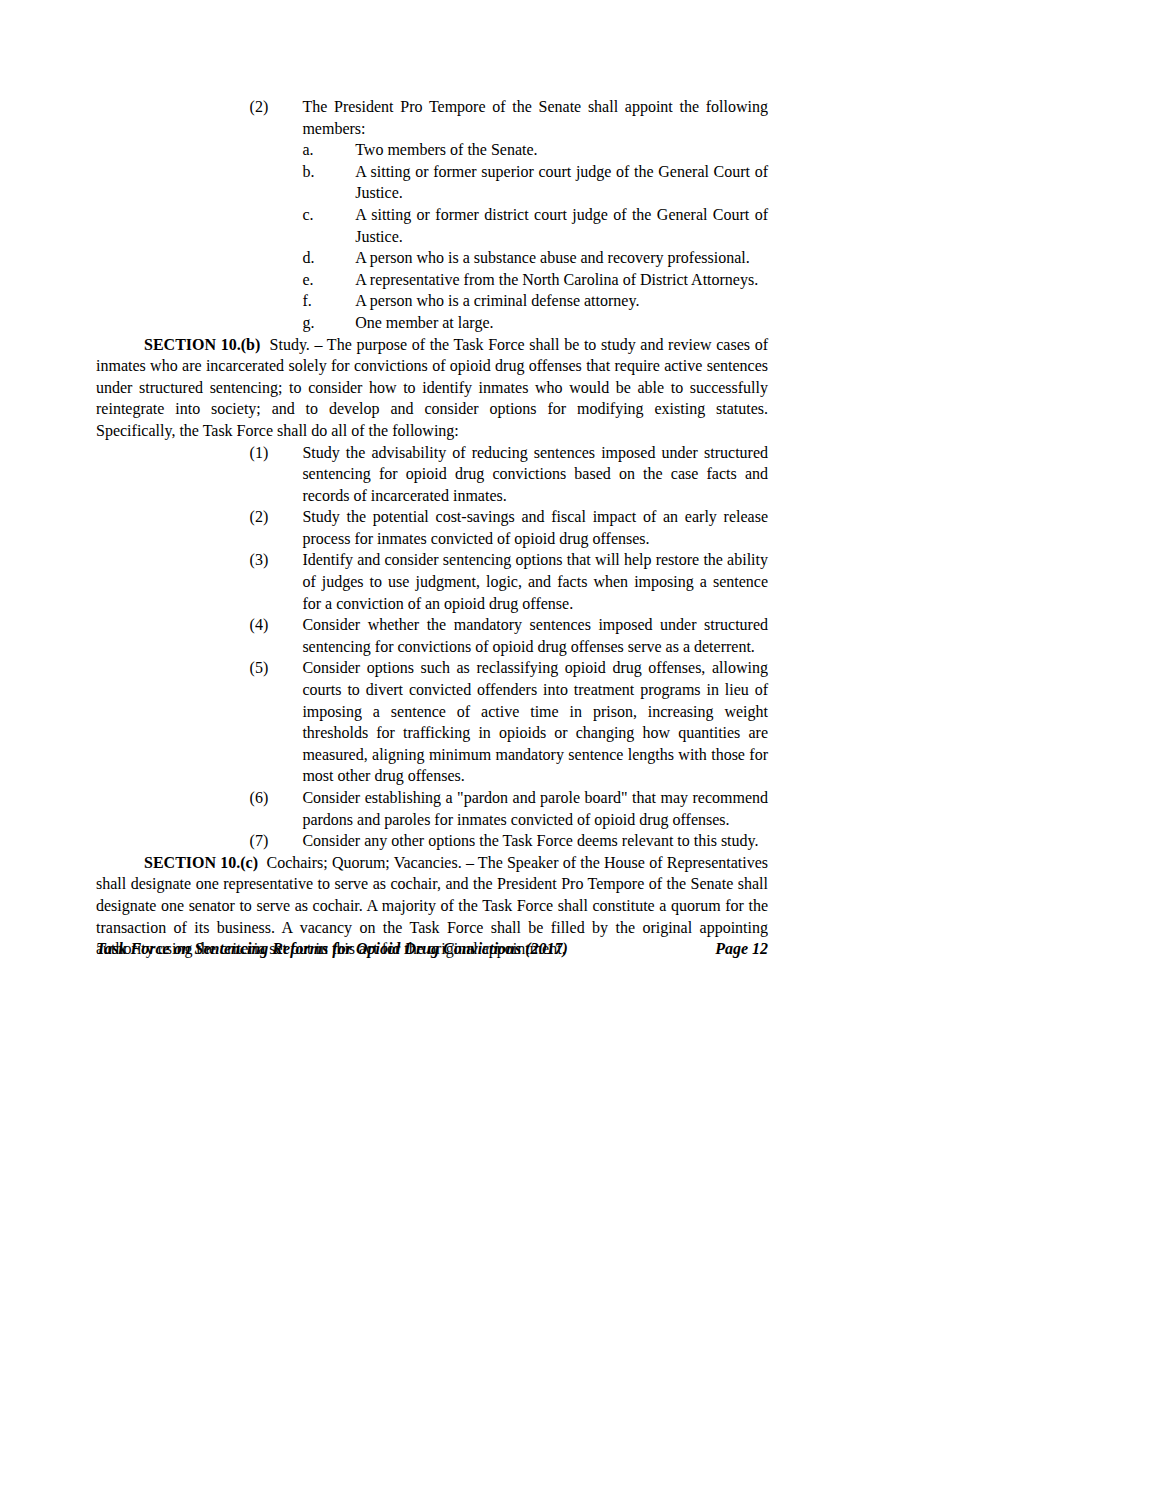(2)
The President Pro Tempore of the Senate shall appoint the following members:
a.
Two members of the Senate.
b.
A sitting or former superior court judge of the General Court of Justice.
c.
A sitting or former district court judge of the General Court of Justice.
d.
A person who is a substance abuse and recovery professional.
e.
A representative from the North Carolina of District Attorneys.
f.
A person who is a criminal defense attorney.
g.
One member at large.
SECTION 10.(b) Study. – The purpose of the Task Force shall be to study and review cases of inmates who are incarcerated solely for convictions of opioid drug offenses that require active sentences under structured sentencing; to consider how to identify inmates who would be able to successfully reintegrate into society; and to develop and consider options for modifying existing statutes. Specifically, the Task Force shall do all of the following:
(1)
Study the advisability of reducing sentences imposed under structured sentencing for opioid drug convictions based on the case facts and records of incarcerated inmates.
(2)
Study the potential cost-savings and fiscal impact of an early release process for inmates convicted of opioid drug offenses.
(3)
Identify and consider sentencing options that will help restore the ability of judges to use judgment, logic, and facts when imposing a sentence for a conviction of an opioid drug offense.
(4)
Consider whether the mandatory sentences imposed under structured sentencing for convictions of opioid drug offenses serve as a deterrent.
(5)
Consider options such as reclassifying opioid drug offenses, allowing courts to divert convicted offenders into treatment programs in lieu of imposing a sentence of active time in prison, increasing weight thresholds for trafficking in opioids or changing how quantities are measured, aligning minimum mandatory sentence lengths with those for most other drug offenses.
(6)
Consider establishing a "pardon and parole board" that may recommend pardons and paroles for inmates convicted of opioid drug offenses.
(7)
Consider any other options the Task Force deems relevant to this study.
SECTION 10.(c) Cochairs; Quorum; Vacancies. – The Speaker of the House of Representatives shall designate one representative to serve as cochair, and the President Pro Tempore of the Senate shall designate one senator to serve as cochair. A majority of the Task Force shall constitute a quorum for the transaction of its business. A vacancy on the Task Force shall be filled by the original appointing authority using the criteria set out in this act for the original appointment.
Task Force on Sentencing Reforms for Opioid Drug Convictions (2017)
Page 12